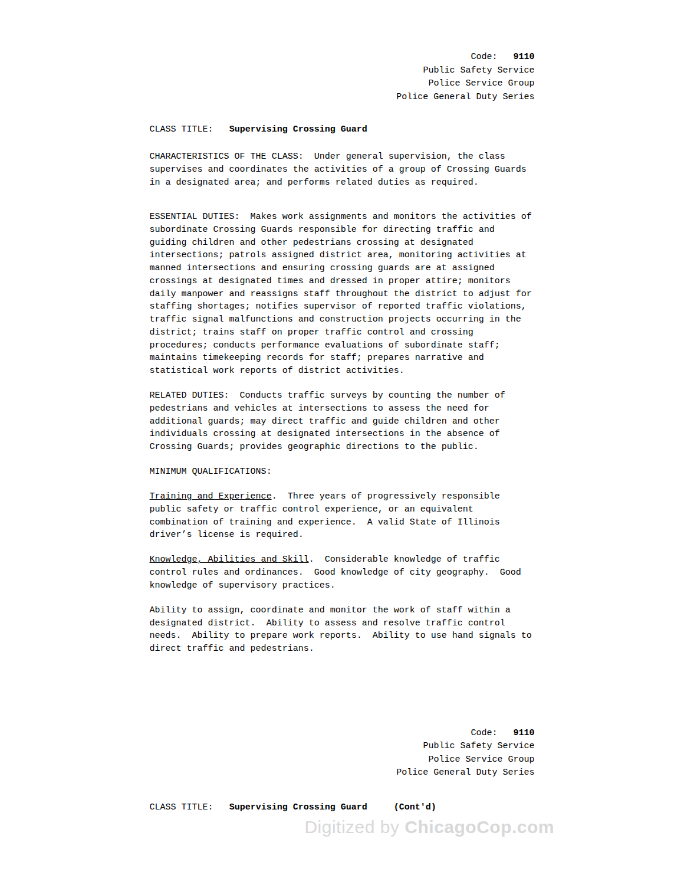Code: 9110
Public Safety Service
Police Service Group
Police General Duty Series
CLASS TITLE: Supervising Crossing Guard
CHARACTERISTICS OF THE CLASS: Under general supervision, the class supervises and coordinates the activities of a group of Crossing Guards in a designated area; and performs related duties as required.
ESSENTIAL DUTIES: Makes work assignments and monitors the activities of subordinate Crossing Guards responsible for directing traffic and guiding children and other pedestrians crossing at designated intersections; patrols assigned district area, monitoring activities at manned intersections and ensuring crossing guards are at assigned crossings at designated times and dressed in proper attire; monitors daily manpower and reassigns staff throughout the district to adjust for staffing shortages; notifies supervisor of reported traffic violations, traffic signal malfunctions and construction projects occurring in the district; trains staff on proper traffic control and crossing procedures; conducts performance evaluations of subordinate staff; maintains timekeeping records for staff; prepares narrative and statistical work reports of district activities.
RELATED DUTIES: Conducts traffic surveys by counting the number of pedestrians and vehicles at intersections to assess the need for additional guards; may direct traffic and guide children and other individuals crossing at designated intersections in the absence of Crossing Guards; provides geographic directions to the public.
MINIMUM QUALIFICATIONS:
Training and Experience. Three years of progressively responsible public safety or traffic control experience, or an equivalent combination of training and experience. A valid State of Illinois driver’s license is required.
Knowledge, Abilities and Skill. Considerable knowledge of traffic control rules and ordinances. Good knowledge of city geography. Good knowledge of supervisory practices.
Ability to assign, coordinate and monitor the work of staff within a designated district. Ability to assess and resolve traffic control needs. Ability to prepare work reports. Ability to use hand signals to direct traffic and pedestrians.
Code: 9110
Public Safety Service
Police Service Group
Police General Duty Series
CLASS TITLE: Supervising Crossing Guard (Cont'd)
Digitized by ChicagoCop.com